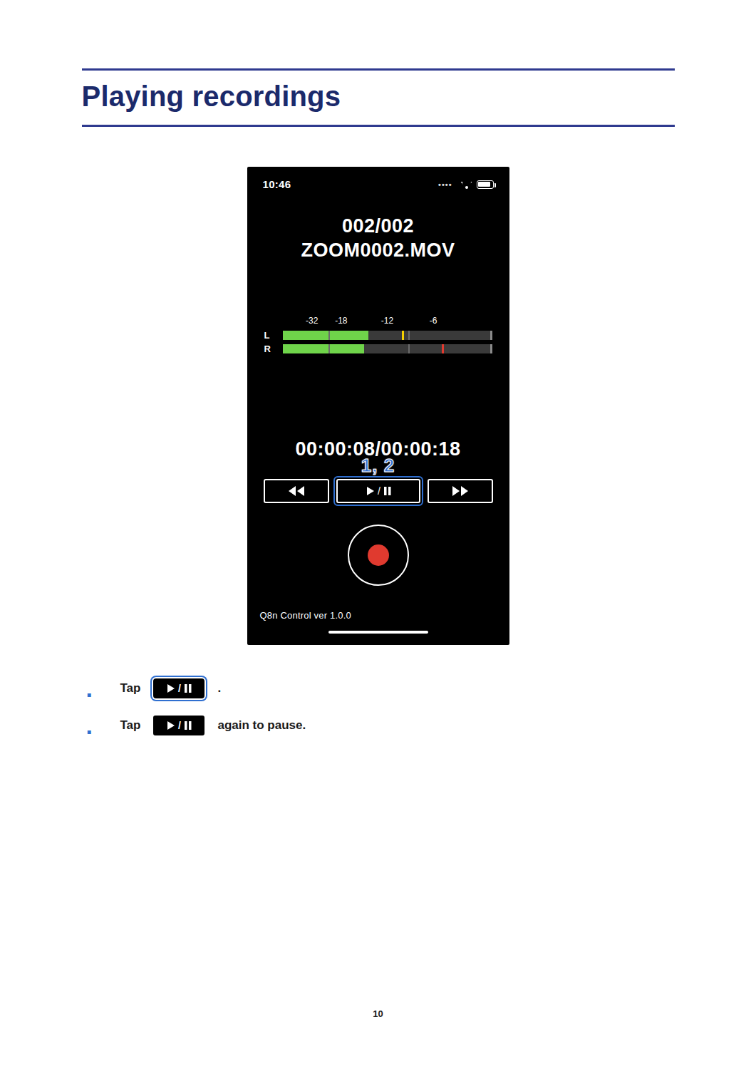Playing recordings
10:46 ••••
002/002
ZOOM0002.MOV
-32 -18 -12 -6
L
R
00:00:08/00:00:18
1, 2
/
Q8n Control ver 1.0.0
Tap / .
Tap / again to pause.
10